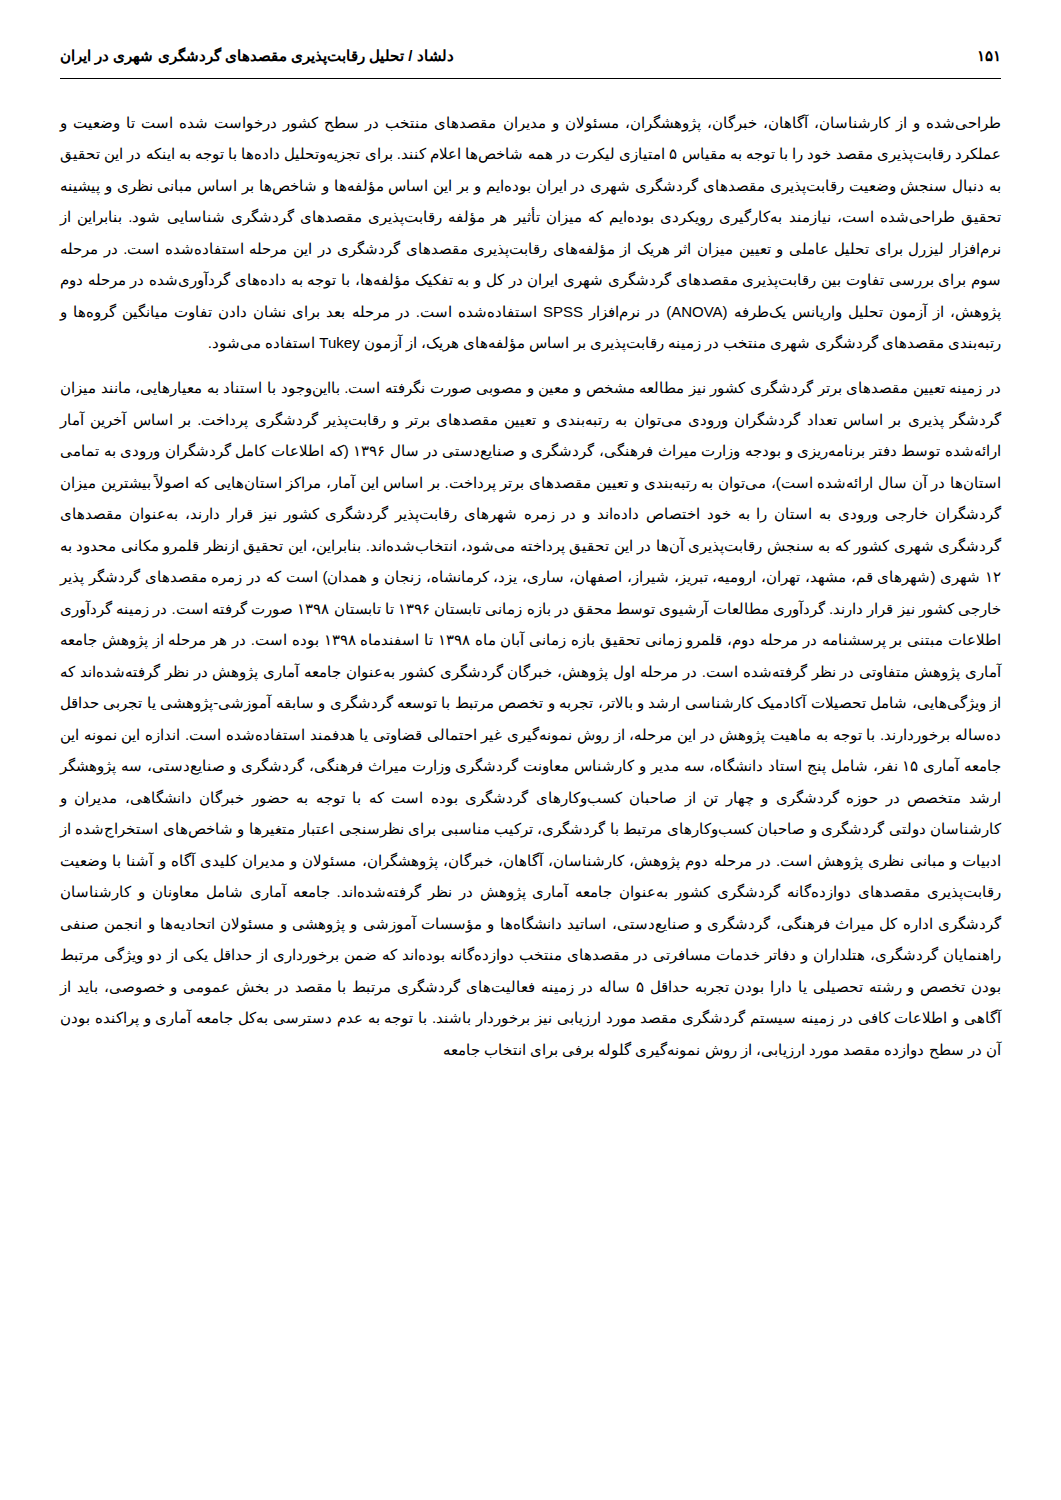۱۵۱ دلشاد / تحلیل رقابت‌پذیری مقصدهای گردشگری شهری در ایران
طراحی‌شده و از کارشناسان، آگاهان، خبرگان، پژوهشگران، مسئولان و مدیران مقصدهای منتخب در سطح کشور درخواست شده است تا وضعیت و عملکرد رقابت‌پذیری مقصد خود را با توجه به مقیاس ۵ امتیازی لیکرت در همه شاخص‌ها اعلام کنند. برای تجزیه‌وتحلیل داده‌ها با توجه به اینکه در این تحقیق به دنبال سنجش وضعیت رقابت‌پذیری مقصدهای گردشگری شهری در ایران بوده‌ایم و بر این اساس مؤلفه‌ها و شاخص‌ها بر اساس مبانی نظری و پیشینه تحقیق طراحی‌شده است، نیازمند به‌کارگیری رویکردی بوده‌ایم که میزان تأثیر هر مؤلفه رقابت‌پذیری مقصدهای گردشگری شناسایی شود. بنابراین از نرم‌افزار لیزرل برای تحلیل عاملی و تعیین میزان اثر هریک از مؤلفه‌های رقابت‌پذیری مقصدهای گردشگری در این مرحله استفاده‌شده است. در مرحله سوم برای بررسی تفاوت بین رقابت‌پذیری مقصدهای گردشگری شهری ایران در کل و به تفکیک مؤلفه‌ها، با توجه به داده‌های گردآوری‌شده در مرحله دوم پژوهش، از آزمون تحلیل واریانس یک‌طرفه (ANOVA) در نرم‌افزار SPSS استفاده‌شده است. در مرحله بعد برای نشان دادن تفاوت میانگین گروه‌ها و رتبه‌بندی مقصدهای گردشگری شهری منتخب در زمینه رقابت‌پذیری بر اساس مؤلفه‌های هریک، از آزمون Tukey استفاده می‌شود.
در زمینه تعیین مقصدهای برتر گردشگری کشور نیز مطالعه مشخص و معین و مصوبی صورت نگرفته است. بااین‌وجود با استناد به معیارهایی، مانند میزان گردشگر پذیری بر اساس تعداد گردشگران ورودی می‌توان به رتبه‌بندی و تعیین مقصدهای برتر و رقابت‌پذیر گردشگری پرداخت. بر اساس آخرین آمار ارائه‌شده توسط دفتر برنامه‌ریزی و بودجه وزارت میراث فرهنگی، گردشگری و صنایع‌دستی در سال ۱۳۹۶ (که اطلاعات کامل گردشگران ورودی به تمامی استان‌ها در آن سال ارائه‌شده است)، می‌توان به رتبه‌بندی و تعیین مقصدهای برتر پرداخت. بر اساس این آمار، مراکز استان‌هایی که اصولاً بیشترین میزان گردشگران خارجی ورودی به استان را به خود اختصاص داده‌اند و در زمره شهرهای رقابت‌پذیر گردشگری کشور نیز قرار دارند، به‌عنوان مقصدهای گردشگری شهری کشور که به سنجش رقابت‌پذیری آن‌ها در این تحقیق پرداخته می‌شود، انتخاب‌شده‌اند. بنابراین، این تحقیق ازنظر قلمرو مکانی محدود به ۱۲ شهری (شهرهای قم، مشهد، تهران، ارومیه، تبریز، شیراز، اصفهان، ساری، یزد، کرمانشاه، زنجان و همدان) است که در زمره مقصدهای گردشگر پذیر خارجی کشور نیز قرار دارند. گردآوری مطالعات آرشیوی توسط محقق در بازه زمانی تابستان ۱۳۹۶ تا تابستان ۱۳۹۸ صورت گرفته است. در زمینه گردآوری اطلاعات مبتنی بر پرسشنامه در مرحله دوم، قلمرو زمانی تحقیق بازه زمانی آبان ماه ۱۳۹۸ تا اسفندماه ۱۳۹۸ بوده است. در هر مرحله از پژوهش جامعه آماری پژوهش متفاوتی در نظر گرفته‌شده است. در مرحله اول پژوهش، خبرگان گردشگری کشور به‌عنوان جامعه آماری پژوهش در نظر گرفته‌شده‌اند که از ویژگی‌هایی، شامل تحصیلات آکادمیک کارشناسی ارشد و بالاتر، تجربه و تخصص مرتبط با توسعه گردشگری و سابقه آموزشی-پژوهشی یا تجربی حداقل ده‌ساله برخوردارند. با توجه به ماهیت پژوهش در این مرحله، از روش نمونه‌گیری غیر احتمالی قضاوتی یا هدفمند استفاده‌شده است. اندازه این نمونه این جامعه آماری ۱۵ نفر، شامل پنج استاد دانشگاه، سه مدیر و کارشناس معاونت گردشگری وزارت میراث فرهنگی، گردشگری و صنایع‌دستی، سه پژوهشگر ارشد متخصص در حوزه گردشگری و چهار تن از صاحبان کسب‌وکارهای گردشگری بوده است که با توجه به حضور خبرگان دانشگاهی، مدیران و کارشناسان دولتی گردشگری و صاحبان کسب‌وکارهای مرتبط با گردشگری، ترکیب مناسبی برای نظرسنجی اعتبار متغیرها و شاخص‌های استخراج‌شده از ادبیات و مبانی نظری پژوهش است. در مرحله دوم پژوهش، کارشناسان، آگاهان، خبرگان، پژوهشگران، مسئولان و مدیران کلیدی آگاه و آشنا با وضعیت رقابت‌پذیری مقصدهای دوازده‌گانه گردشگری کشور به‌عنوان جامعه آماری پژوهش در نظر گرفته‌شده‌اند. جامعه آماری شامل معاونان و کارشناسان گردشگری اداره کل میراث فرهنگی، گردشگری و صنایع‌دستی، اساتید دانشگاه‌ها و مؤسسات آموزشی و پژوهشی و مسئولان اتحادیه‌ها و انجمن صنفی راهنمایان گردشگری، هتلداران و دفاتر خدمات مسافرتی در مقصدهای منتخب دوازده‌گانه بوده‌اند که ضمن برخورداری از حداقل یکی از دو ویژگی مرتبط بودن تخصص و رشته تحصیلی یا دارا بودن تجربه حداقل ۵ ساله در زمینه فعالیت‌های گردشگری مرتبط با مقصد در بخش عمومی و خصوصی، باید از آگاهی و اطلاعات کافی در زمینه سیستم گردشگری مقصد مورد ارزیابی نیز برخوردار باشند. با توجه به عدم دسترسی به‌کل جامعه آماری و پراکنده بودن آن در سطح دوازده مقصد مورد ارزیابی، از روش نمونه‌گیری گلوله برفی برای انتخاب جامعه